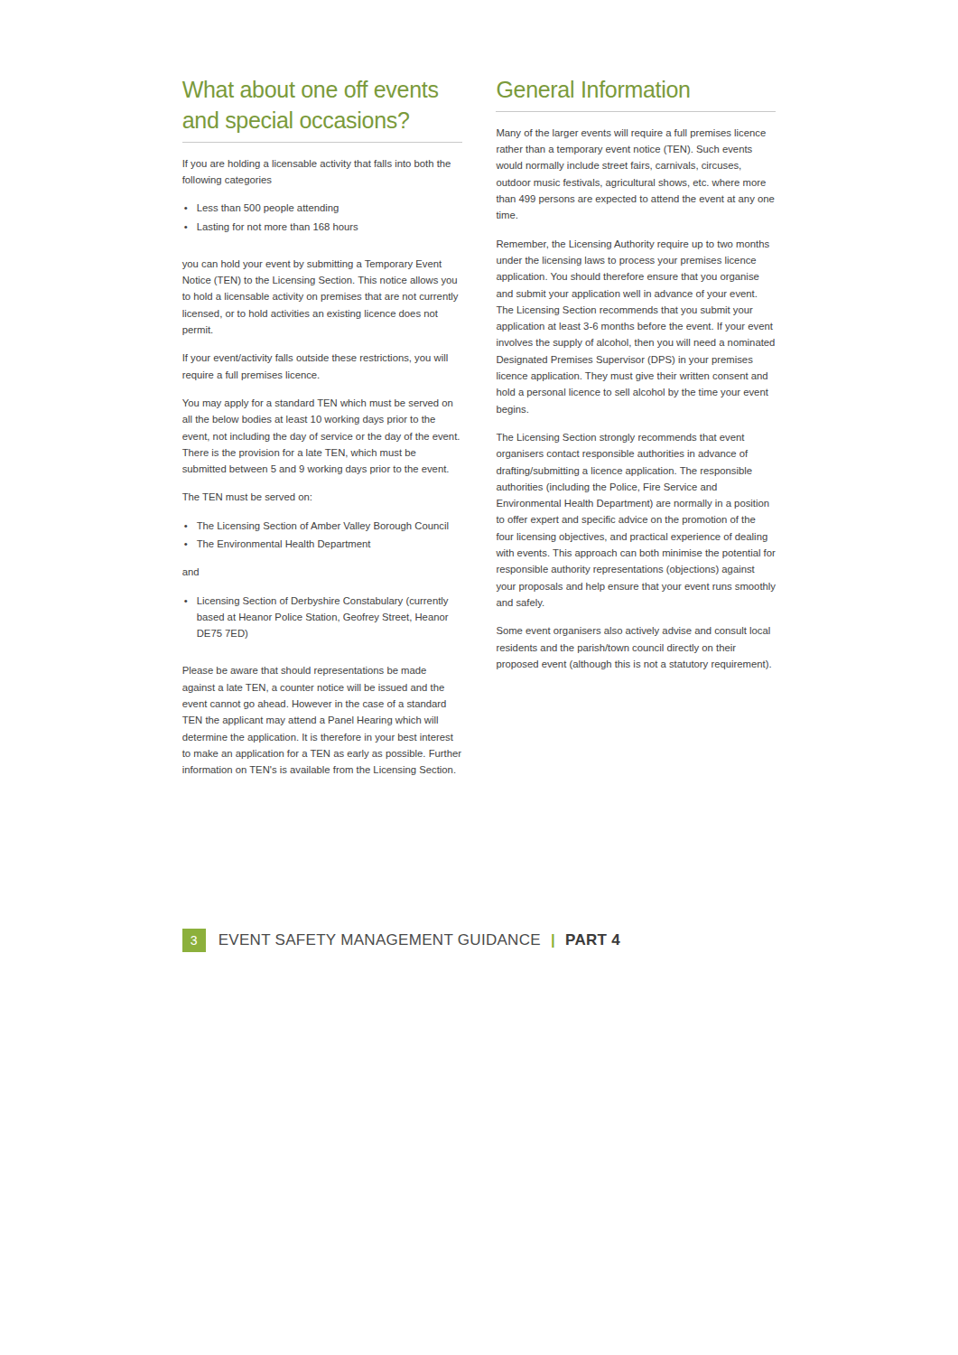What about one off events and special occasions?
If you are holding a licensable activity that falls into both the following categories
Less than 500 people attending
Lasting for not more than 168 hours
you can hold your event by submitting a Temporary Event Notice (TEN) to the Licensing Section. This notice allows you to hold a licensable activity on premises that are not currently licensed, or to hold activities an existing licence does not permit.
If your event/activity falls outside these restrictions, you will require a full premises licence.
You may apply for a standard TEN which must be served on all the below bodies at least 10 working days prior to the event, not including the day of service or the day of the event. There is the provision for a late TEN, which must be submitted between 5 and 9 working days prior to the event.
The TEN must be served on:
The Licensing Section of Amber Valley Borough Council
The Environmental Health Department
and
Licensing Section of Derbyshire Constabulary (currently based at Heanor Police Station, Geofrey Street, Heanor DE75 7ED)
Please be aware that should representations be made against a late TEN, a counter notice will be issued and the event cannot go ahead. However in the case of a standard TEN the applicant may attend a Panel Hearing which will determine the application. It is therefore in your best interest to make an application for a TEN as early as possible. Further information on TEN's is available from the Licensing Section.
General Information
Many of the larger events will require a full premises licence rather than a temporary event notice (TEN). Such events would normally include street fairs, carnivals, circuses, outdoor music festivals, agricultural shows, etc. where more than 499 persons are expected to attend the event at any one time.
Remember, the Licensing Authority require up to two months under the licensing laws to process your premises licence application. You should therefore ensure that you organise and submit your application well in advance of your event. The Licensing Section recommends that you submit your application at least 3-6 months before the event. If your event involves the supply of alcohol, then you will need a nominated Designated Premises Supervisor (DPS) in your premises licence application. They must give their written consent and hold a personal licence to sell alcohol by the time your event begins.
The Licensing Section strongly recommends that event organisers contact responsible authorities in advance of drafting/submitting a licence application. The responsible authorities (including the Police, Fire Service and Environmental Health Department) are normally in a position to offer expert and specific advice on the promotion of the four licensing objectives, and practical experience of dealing with events. This approach can both minimise the potential for responsible authority representations (objections) against your proposals and help ensure that your event runs smoothly and safely.
Some event organisers also actively advise and consult local residents and the parish/town council directly on their proposed event (although this is not a statutory requirement).
3
EVENT SAFETY MANAGEMENT GUIDANCE | PART 4